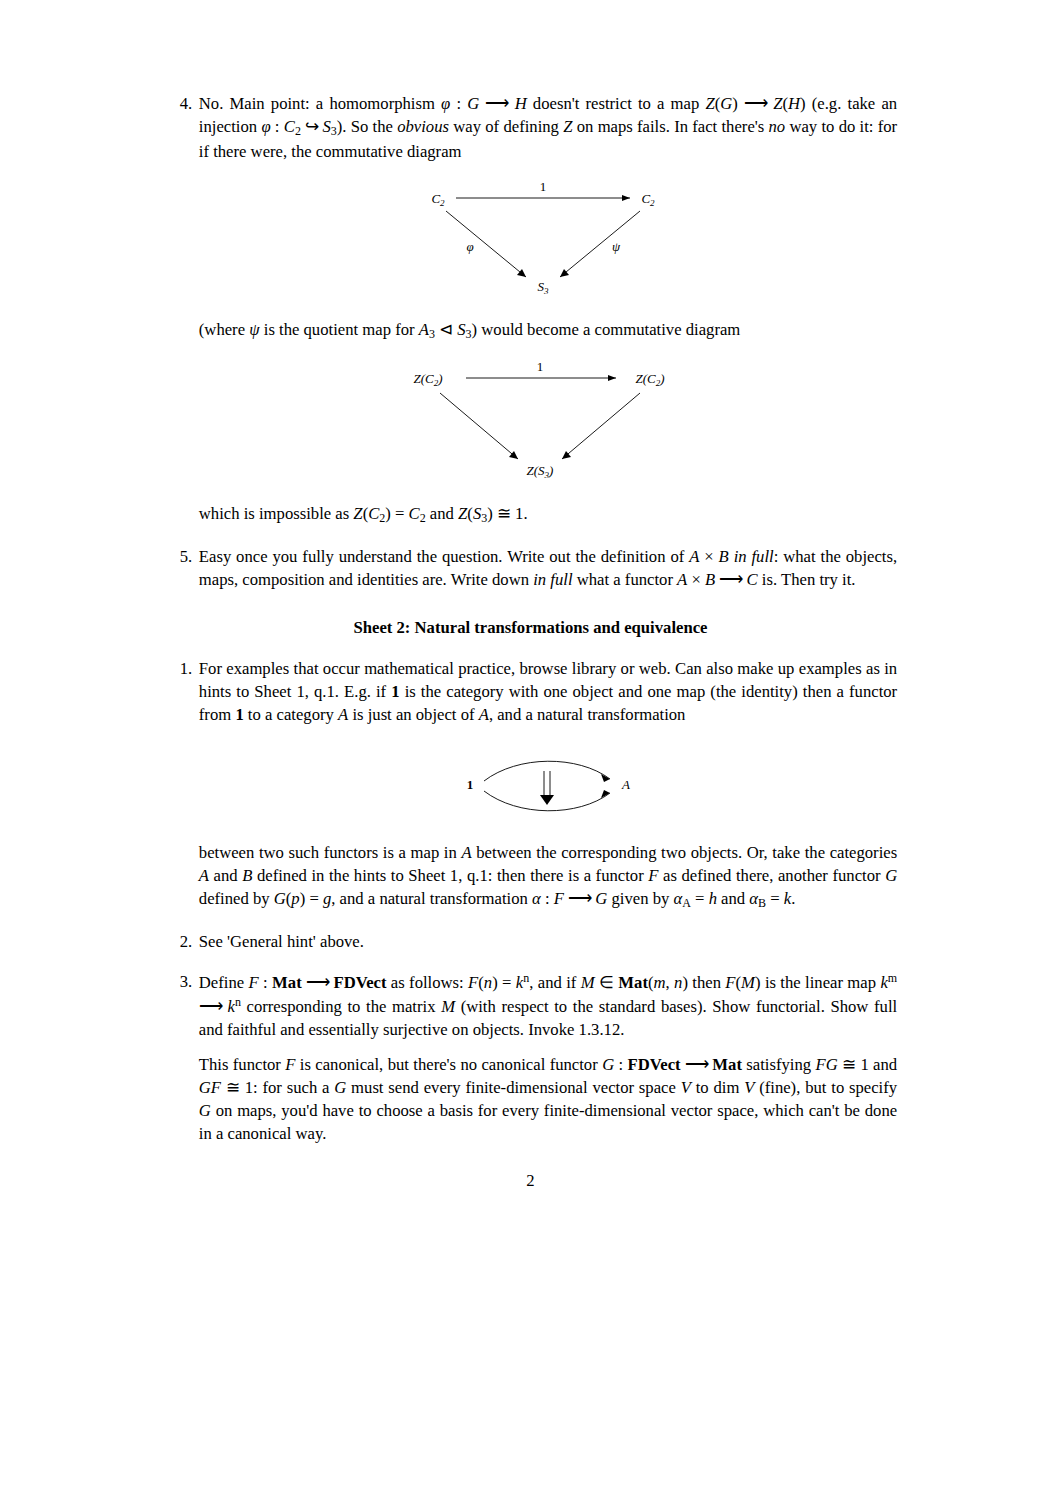4. No. Main point: a homomorphism φ : G ⟶ H doesn't restrict to a map Z(G) ⟶ Z(H) (e.g. take an injection φ : C 2 ↪ S 3). So the obvious way of defining Z on maps fails. In fact there's no way to do it: for if there were, the commutative diagram
C2 C2 S3 1 φ ψ
(where ψ is the quotient map for A 3 ⊲ S 3) would become a commutative diagram
Z(C2) Z(C2) Z(S3) 1
which is impossible as Z(C 2) = C 2 and Z(S 3) ≅ 1.
5. Easy once you fully understand the question. Write out the definition of A × B in full: what the objects, maps, composition and identities are. Write down in full what a functor A × B ⟶ C is. Then try it.
Sheet 2: Natural transformations and equivalence
1. For examples that occur mathematical practice, browse library or web. Can also make up examples as in hints to Sheet 1, q.1. E.g. if 1 is the category with one object and one map (the identity) then a functor from 1 to a category A is just an object of A, and a natural transformation
1 A
between two such functors is a map in A between the corresponding two objects. Or, take the categories A and B defined in the hints to Sheet 1, q.1: then there is a functor F as defined there, another functor G defined by G(p) = g, and a natural transformation α : F ⟶ G given by αA = h and αB = k.
2. See 'General hint' above.
3. Define F : Mat ⟶ FDVect as follows: F(n) = kn, and if M ∈ Mat(m, n) then F(M) is the linear map km ⟶ kn corresponding to the matrix M (with respect to the standard bases). Show functorial. Show full and faithful and essentially surjective on objects. Invoke 1.3.12.
This functor F is canonical, but there's no canonical functor G : FDVect ⟶ Mat satisfying FG ≅ 1 and GF ≅ 1: for such a G must send every finite-dimensional vector space V to dim V (fine), but to specify G on maps, you'd have to choose a basis for every finite-dimensional vector space, which can't be done in a canonical way.
2